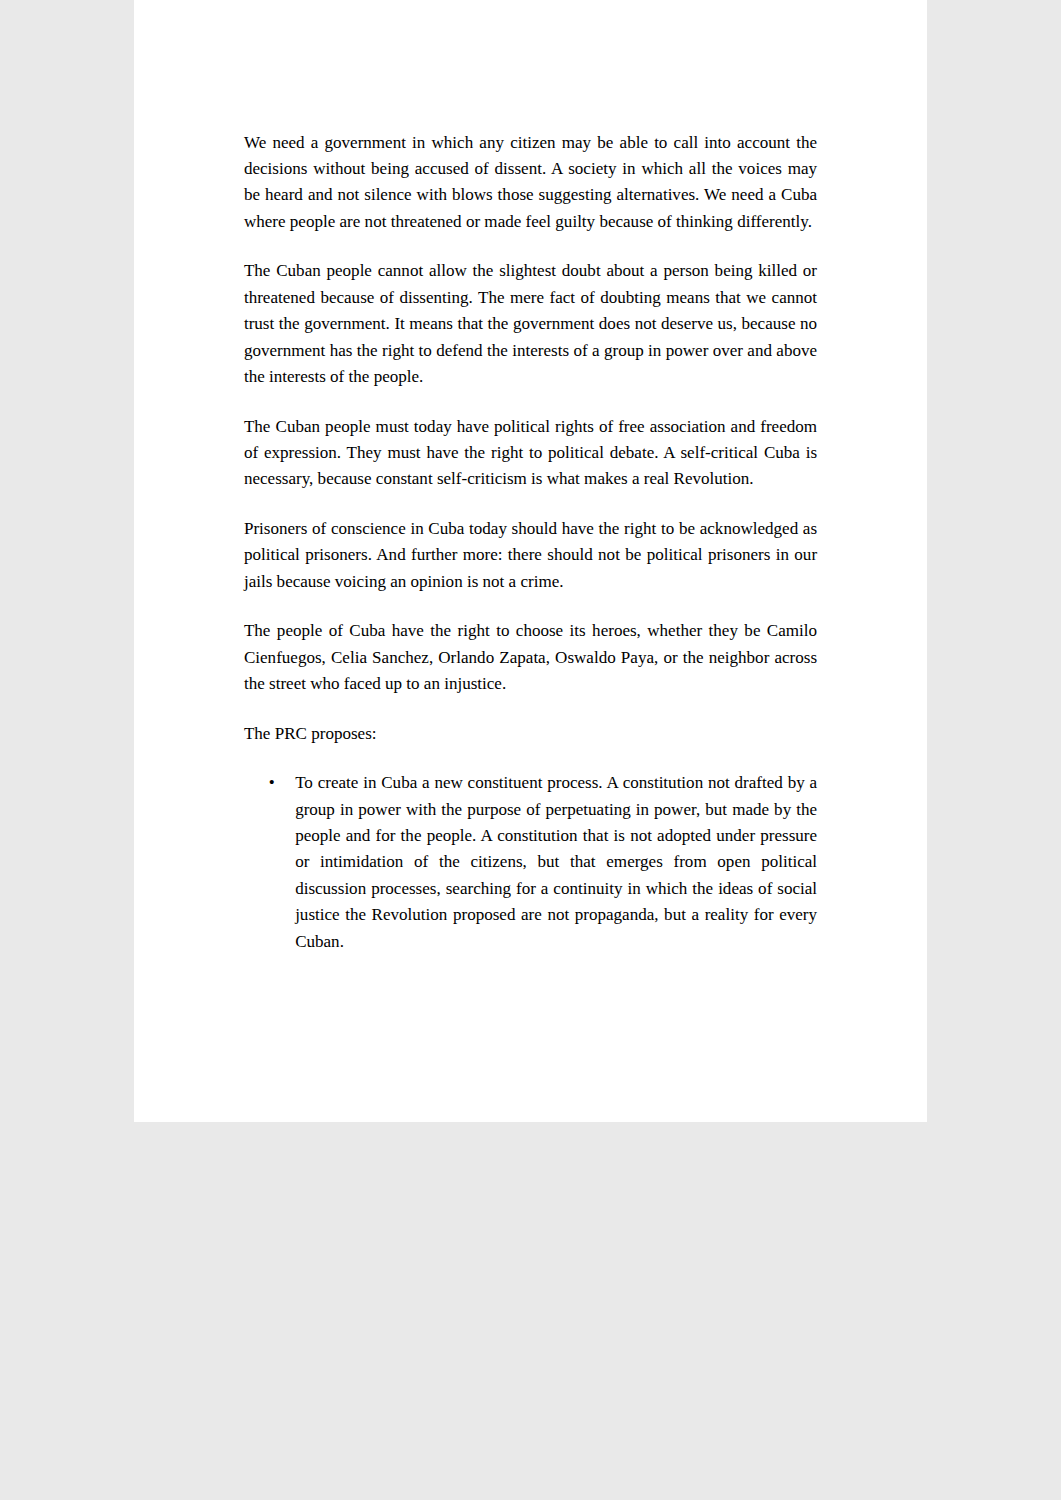We need a government in which any citizen may be able to call into account the decisions without being accused of dissent. A society in which all the voices may be heard and not silence with blows those suggesting alternatives. We need a Cuba where people are not threatened or made feel guilty because of thinking differently.
The Cuban people cannot allow the slightest doubt about a person being killed or threatened because of dissenting. The mere fact of doubting means that we cannot trust the government. It means that the government does not deserve us, because no government has the right to defend the interests of a group in power over and above the interests of the people.
The Cuban people must today have political rights of free association and freedom of expression. They must have the right to political debate. A self-critical Cuba is necessary, because constant self-criticism is what makes a real Revolution.
Prisoners of conscience in Cuba today should have the right to be acknowledged as political prisoners. And further more: there should not be political prisoners in our jails because voicing an opinion is not a crime.
The people of Cuba have the right to choose its heroes, whether they be Camilo Cienfuegos, Celia Sanchez, Orlando Zapata, Oswaldo Paya, or the neighbor across the street who faced up to an injustice.
The PRC proposes:
To create in Cuba a new constituent process. A constitution not drafted by a group in power with the purpose of perpetuating in power, but made by the people and for the people. A constitution that is not adopted under pressure or intimidation of the citizens, but that emerges from open political discussion processes, searching for a continuity in which the ideas of social justice the Revolution proposed are not propaganda, but a reality for every Cuban.